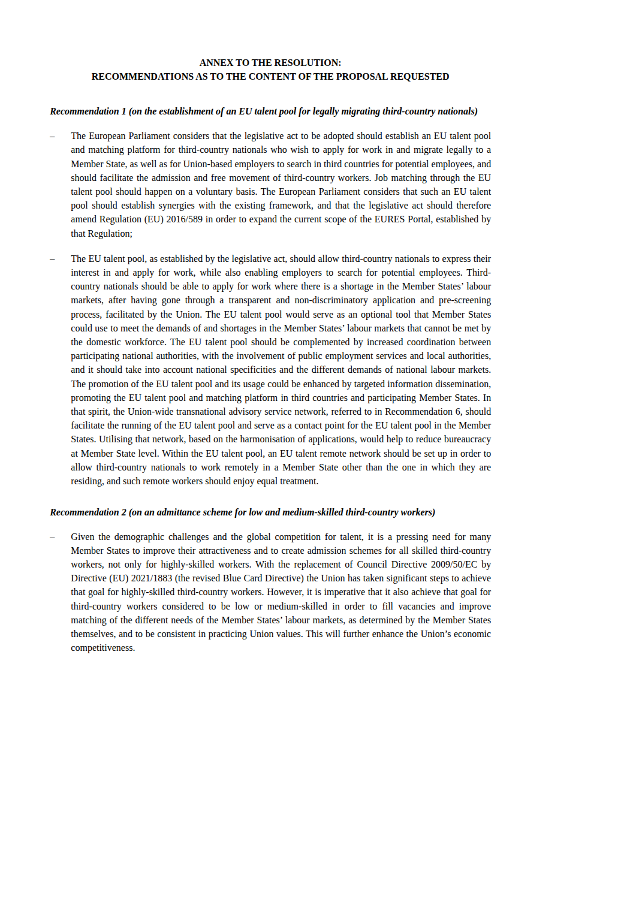Annex to the Resolution:
Recommendations as to the Content of the Proposal Requested
Recommendation 1 (on the establishment of an EU talent pool for legally migrating third-country nationals)
The European Parliament considers that the legislative act to be adopted should establish an EU talent pool and matching platform for third-country nationals who wish to apply for work in and migrate legally to a Member State, as well as for Union-based employers to search in third countries for potential employees, and should facilitate the admission and free movement of third-country workers. Job matching through the EU talent pool should happen on a voluntary basis. The European Parliament considers that such an EU talent pool should establish synergies with the existing framework, and that the legislative act should therefore amend Regulation (EU) 2016/589 in order to expand the current scope of the EURES Portal, established by that Regulation;
The EU talent pool, as established by the legislative act, should allow third-country nationals to express their interest in and apply for work, while also enabling employers to search for potential employees. Third-country nationals should be able to apply for work where there is a shortage in the Member States’ labour markets, after having gone through a transparent and non-discriminatory application and pre-screening process, facilitated by the Union. The EU talent pool would serve as an optional tool that Member States could use to meet the demands of and shortages in the Member States’ labour markets that cannot be met by the domestic workforce. The EU talent pool should be complemented by increased coordination between participating national authorities, with the involvement of public employment services and local authorities, and it should take into account national specificities and the different demands of national labour markets. The promotion of the EU talent pool and its usage could be enhanced by targeted information dissemination, promoting the EU talent pool and matching platform in third countries and participating Member States. In that spirit, the Union-wide transnational advisory service network, referred to in Recommendation 6, should facilitate the running of the EU talent pool and serve as a contact point for the EU talent pool in the Member States. Utilising that network, based on the harmonisation of applications, would help to reduce bureaucracy at Member State level. Within the EU talent pool, an EU talent remote network should be set up in order to allow third-country nationals to work remotely in a Member State other than the one in which they are residing, and such remote workers should enjoy equal treatment.
Recommendation 2 (on an admittance scheme for low and medium-skilled third-country workers)
Given the demographic challenges and the global competition for talent, it is a pressing need for many Member States to improve their attractiveness and to create admission schemes for all skilled third-country workers, not only for highly-skilled workers. With the replacement of Council Directive 2009/50/EC by Directive (EU) 2021/1883 (the revised Blue Card Directive) the Union has taken significant steps to achieve that goal for highly-skilled third-country workers. However, it is imperative that it also achieve that goal for third-country workers considered to be low or medium-skilled in order to fill vacancies and improve matching of the different needs of the Member States’ labour markets, as determined by the Member States themselves, and to be consistent in practicing Union values. This will further enhance the Union’s economic competitiveness.